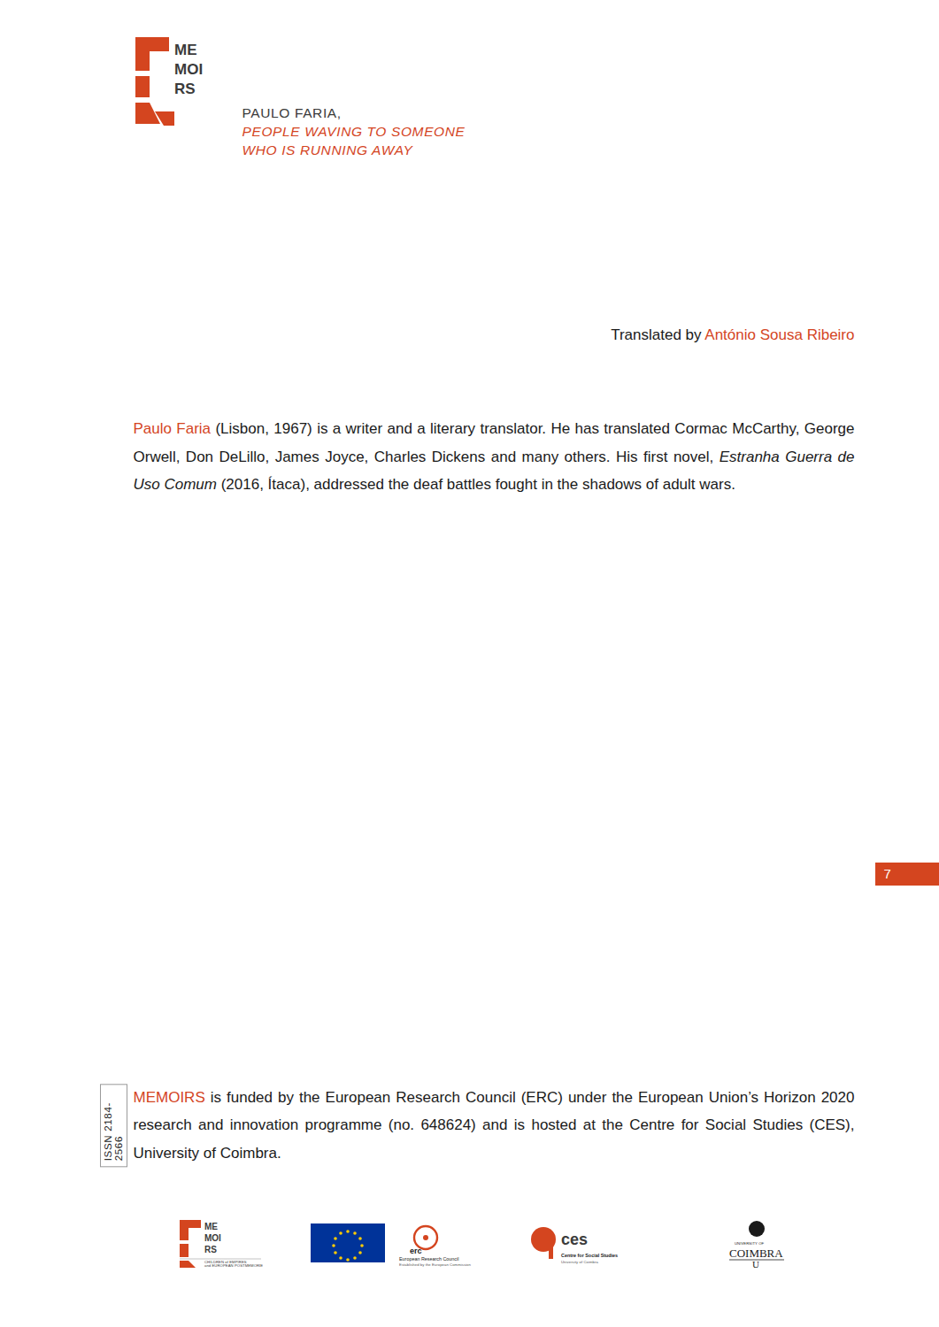ME MOI RS
PAULO FARIA,
PEOPLE WAVING TO SOMEONE
WHO IS RUNNING AWAY
Translated by António Sousa Ribeiro
Paulo Faria (Lisbon, 1967) is a writer and a literary translator. He has translated Cormac McCarthy, George Orwell, Don DeLillo, James Joyce, Charles Dickens and many others. His first novel, Estranha Guerra de Uso Comum (2016, Ítaca), addressed the deaf battles fought in the shadows of adult wars.
7
ISSN 2184-2566
MEMOIRS is funded by the European Research Council (ERC) under the European Union’s Horizon 2020 research and innovation programme (no. 648624) and is hosted at the Centre for Social Studies (CES), University of Coimbra.
ME MOI RS CHILDREN of EMPIRES and EUROPEAN POSTMEMORIES
erc European Research Council Established by the European Commission
ces Centre for Social Studies University of Coimbra
UNIVERSITY OF COIMBRA U